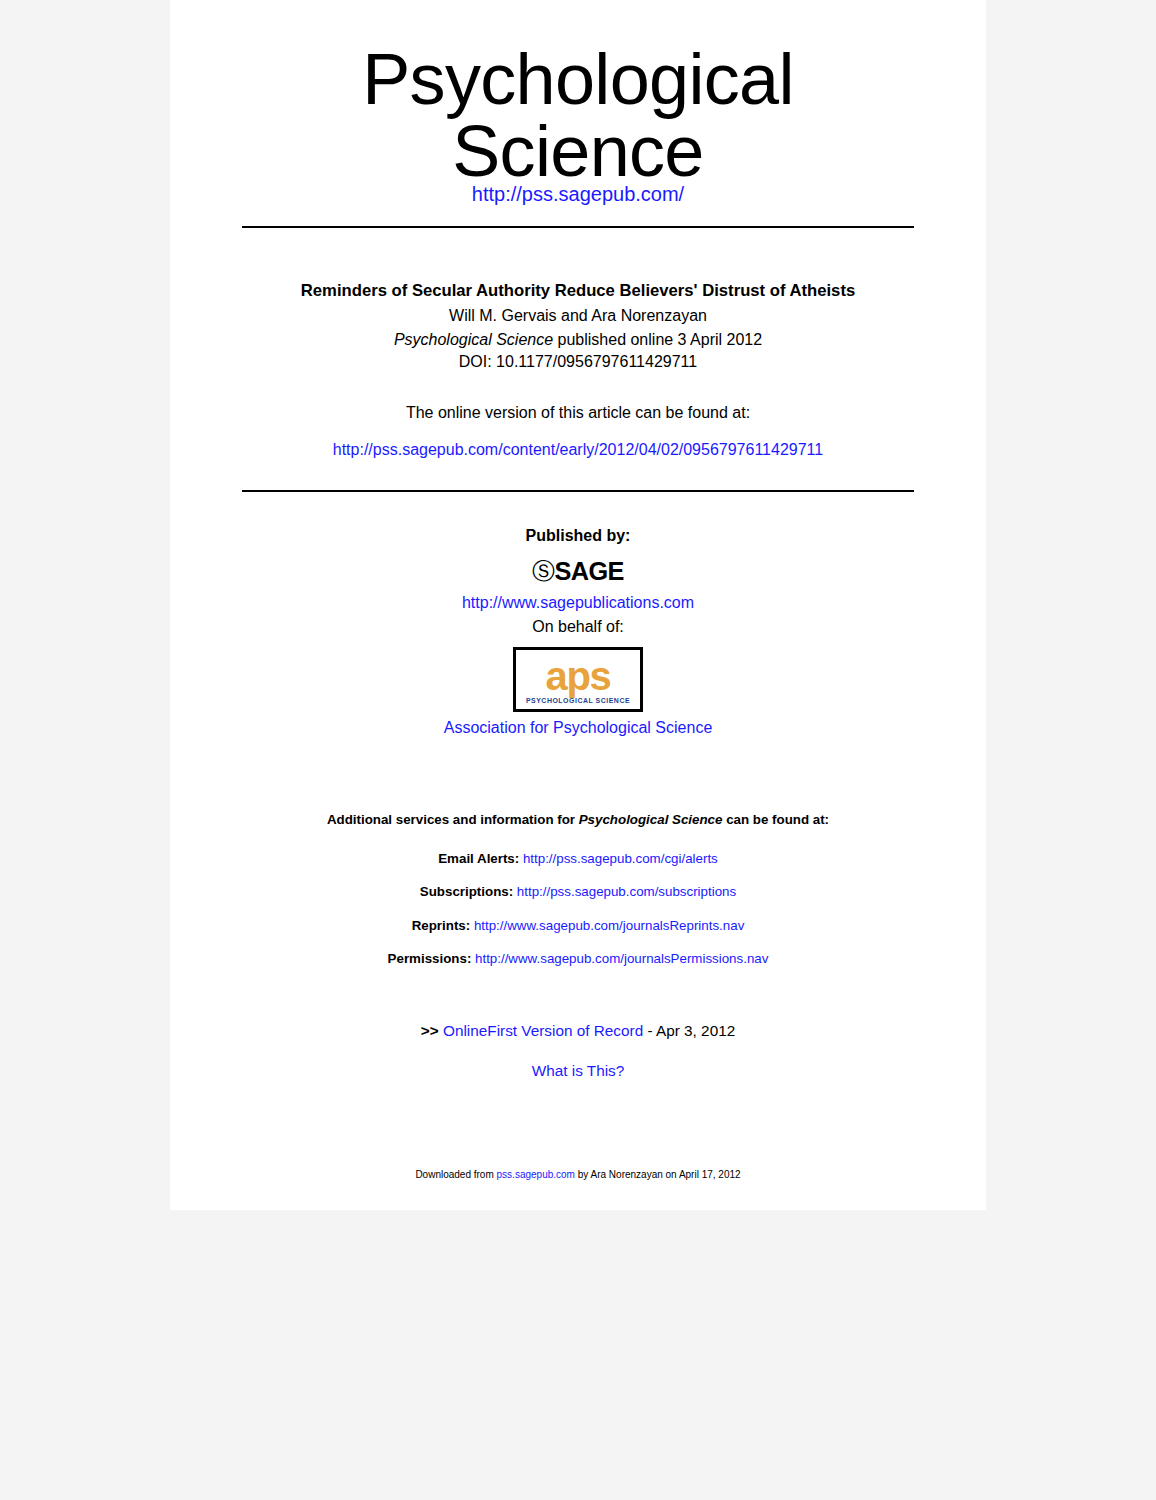Psychological Science
http://pss.sagepub.com/
Reminders of Secular Authority Reduce Believers' Distrust of Atheists
Will M. Gervais and Ara Norenzayan
Psychological Science published online 3 April 2012
DOI: 10.1177/0956797611429711
The online version of this article can be found at:
http://pss.sagepub.com/content/early/2012/04/02/0956797611429711
Published by:
ⓈSAGE
http://www.sagepublications.com
On behalf of:
aps PSYCHOLOGICAL SCIENCE
Association for Psychological Science
Additional services and information for Psychological Science can be found at:
Email Alerts: http://pss.sagepub.com/cgi/alerts
Subscriptions: http://pss.sagepub.com/subscriptions
Reprints: http://www.sagepub.com/journalsReprints.nav
Permissions: http://www.sagepub.com/journalsPermissions.nav
>> OnlineFirst Version of Record - Apr 3, 2012
What is This?
Downloaded from pss.sagepub.com by Ara Norenzayan on April 17, 2012